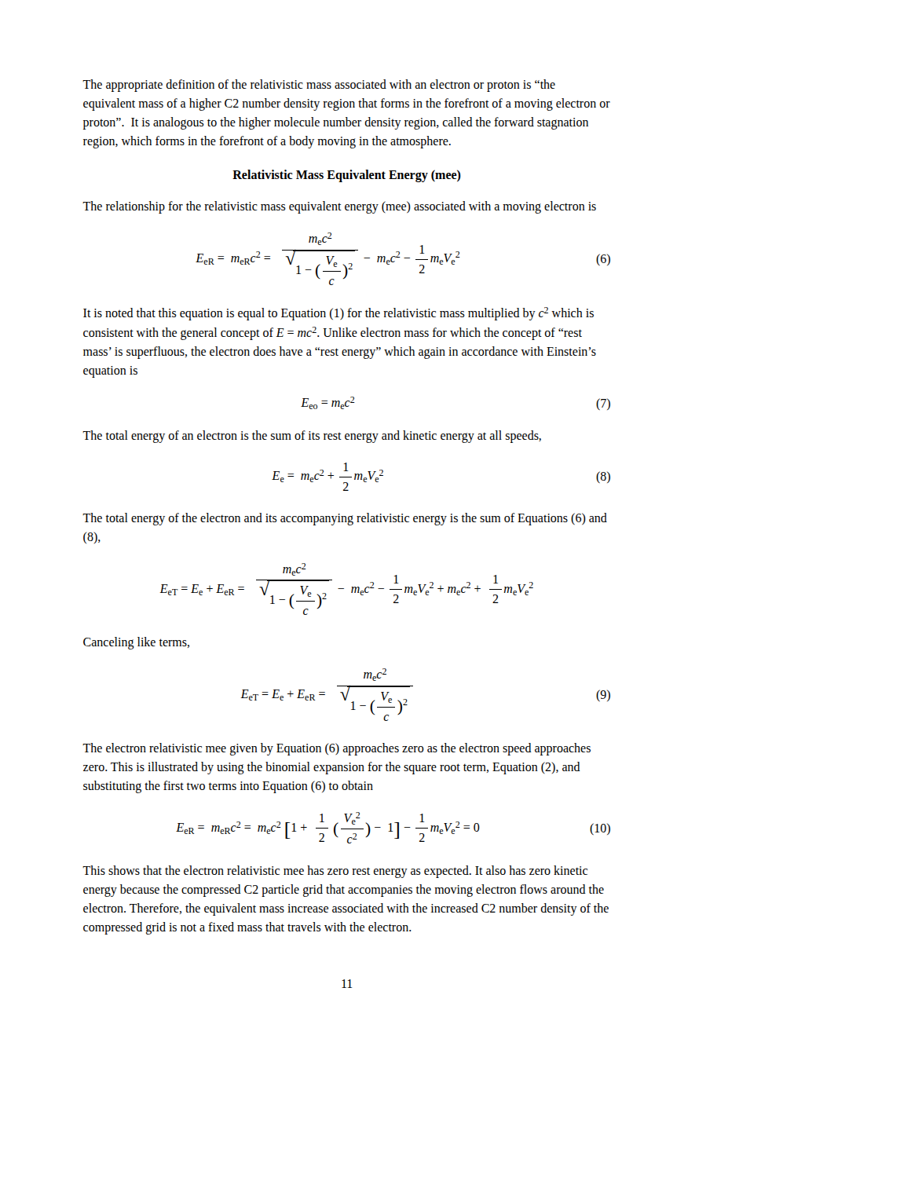The appropriate definition of the relativistic mass associated with an electron or proton is “the equivalent mass of a higher C2 number density region that forms in the forefront of a moving electron or proton”. It is analogous to the higher molecule number density region, called the forward stagnation region, which forms in the forefront of a body moving in the atmosphere.
Relativistic Mass Equivalent Energy (mee)
The relationship for the relativistic mass equivalent energy (mee) associated with a moving electron is
EeR = meRc2 = mec2 1 − (Ve c)2 − mec2 − 12 meVe2
(6)
It is noted that this equation is equal to Equation (1) for the relativistic mass multiplied by c2 which is consistent with the general concept of E = mc2. Unlike electron mass for which the concept of “rest mass’ is superfluous, the electron does have a “rest energy” which again in accordance with Einstein’s equation is
Eeo = mec2
(7)
The total energy of an electron is the sum of its rest energy and kinetic energy at all speeds,
Ee = mec2 + 12 meVe2
(8)
The total energy of the electron and its accompanying relativistic energy is the sum of Equations (6) and (8),
EeT = Ee + EeR = mec2 1 − (Ve c)2 − mec2 − 12 meVe2 + mec2 + 12 meVe2
Canceling like terms,
EeT = Ee + EeR = mec2 1 − (Ve c)2
(9)
The electron relativistic mee given by Equation (6) approaches zero as the electron speed approaches zero. This is illustrated by using the binomial expansion for the square root term, Equation (2), and substituting the first two terms into Equation (6) to obtain
EeR = meRc2 = mec2 [1 + 12 (Ve2 c2) − 1] − 12 meVe2 = 0
(10)
This shows that the electron relativistic mee has zero rest energy as expected. It also has zero kinetic energy because the compressed C2 particle grid that accompanies the moving electron flows around the electron. Therefore, the equivalent mass increase associated with the increased C2 number density of the compressed grid is not a fixed mass that travels with the electron.
11